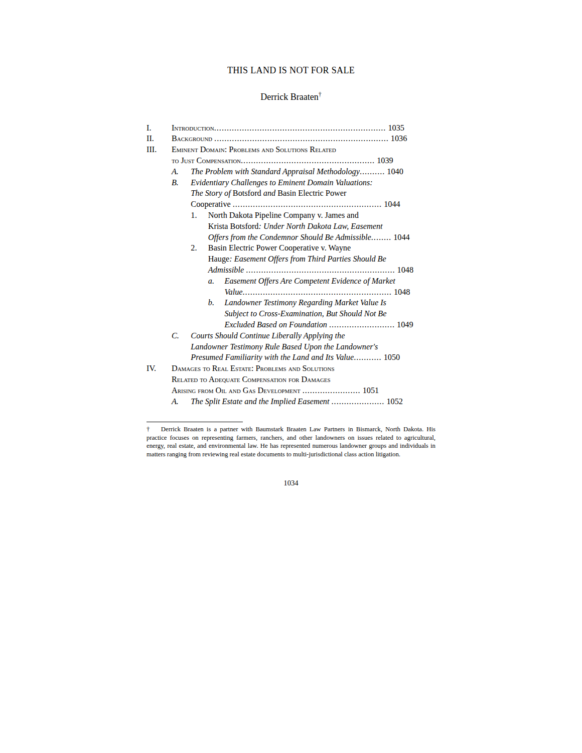THIS LAND IS NOT FOR SALE
Derrick Braaten†
| I. | Introduction .................................................................... 1035 |
| II. | Background ..................................................................... 1036 |
| III. | Eminent Domain: Problems and Solutions Related |
| | to Just Compensation ..................................................... 1039 |
| | A. | The Problem with Standard Appraisal Methodology .......... 1040 |
| | B. | Evidentiary Challenges to Eminent Domain Valuations: |
| | | The Story of Botsford and Basin Electric Power |
| | | Cooperative ........................................................... 1044 |
| | | 1. | North Dakota Pipeline Company v. James and |
| | | | Krista Botsford : Under North Dakota Law, Easement |
| | | | Offers from the Condemnor Should Be Admissible ........ 1044 |
| | | 2. | Basin Electric Power Cooperative v. Wayne |
| | | | Hauge : Easement Offers from Third Parties Should Be |
| | | | Admissible ........................................................... 1048 |
| | | | a. | Easement Offers Are Competent Evidence of Market |
| | | | | Value ........................................................... 1048 |
| | | | b. | Landowner Testimony Regarding Market Value Is |
| | | | | Subject to Cross-Examination, But Should Not Be |
| | | | | Excluded Based on Foundation .......................... 1049 |
| | C. | Courts Should Continue Liberally Applying the |
| | | Landowner Testimony Rule Based Upon the Landowner's |
| | | Presumed Familiarity with the Land and Its Value ........... 1050 |
| IV. | Damages to Real Estate: Problems and Solutions |
| | Related to Adequate Compensation for Damages |
| | Arising from Oil and Gas Development ....................... 1051 |
| | A. | The Split Estate and the Implied Easement ..................... 1052 |
†Derrick Braaten is a partner with Baumstark Braaten Law Partners in Bismarck, North Dakota. His practice focuses on representing farmers, ranchers, and other landowners on issues related to agricultural, energy, real estate, and environmental law. He has represented numerous landowner groups and individuals in matters ranging from reviewing real estate documents to multi-jurisdictional class action litigation.
1034